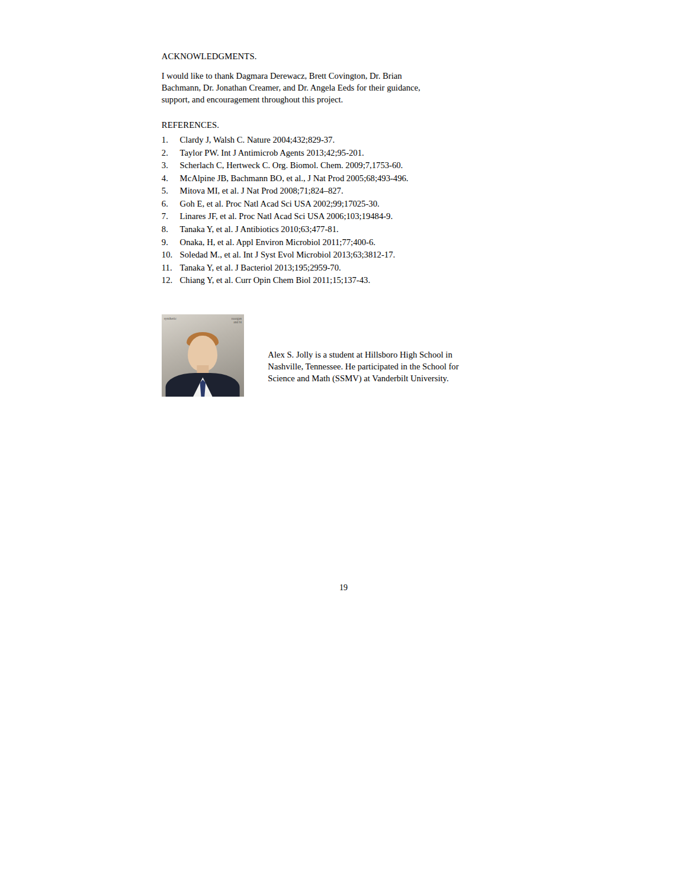ACKNOWLEDGMENTS.
I would like to thank Dagmara Derewacz, Brett Covington, Dr. Brian Bachmann, Dr. Jonathan Creamer, and Dr. Angela Eeds for their guidance, support, and encouragement throughout this project.
REFERENCES.
Clardy J, Walsh C. Nature 2004;432;829-37.
Taylor PW. Int J Antimicrob Agents 2013;42;95-201.
Scherlach C, Hertweck C. Org. Biomol. Chem. 2009;7,1753-60.
McAlpine JB, Bachmann BO, et al., J Nat Prod 2005;68;493-496.
Mitova MI, et al. J Nat Prod 2008;71;824–827.
Goh E, et al. Proc Natl Acad Sci USA 2002;99;17025-30.
Linares JF, et al. Proc Natl Acad Sci USA 2006;103;19484-9.
Tanaka Y, et al. J Antibiotics 2010;63;477-81.
Onaka, H, et al. Appl Environ Microbiol 2011;77;400-6.
Soledad M., et al. Int J Syst Evol Microbiol 2013;63;3812-17.
Tanaka Y, et al. J Bacteriol 2013;195;2959-70.
Chiang Y, et al. Curr Opin Chem Biol 2011;15;137-43.
synthetic
roorgan
and bi
Alex S. Jolly is a student at Hillsboro High School in Nashville, Tennessee. He participated in the School for Science and Math (SSMV) at Vanderbilt University.
19